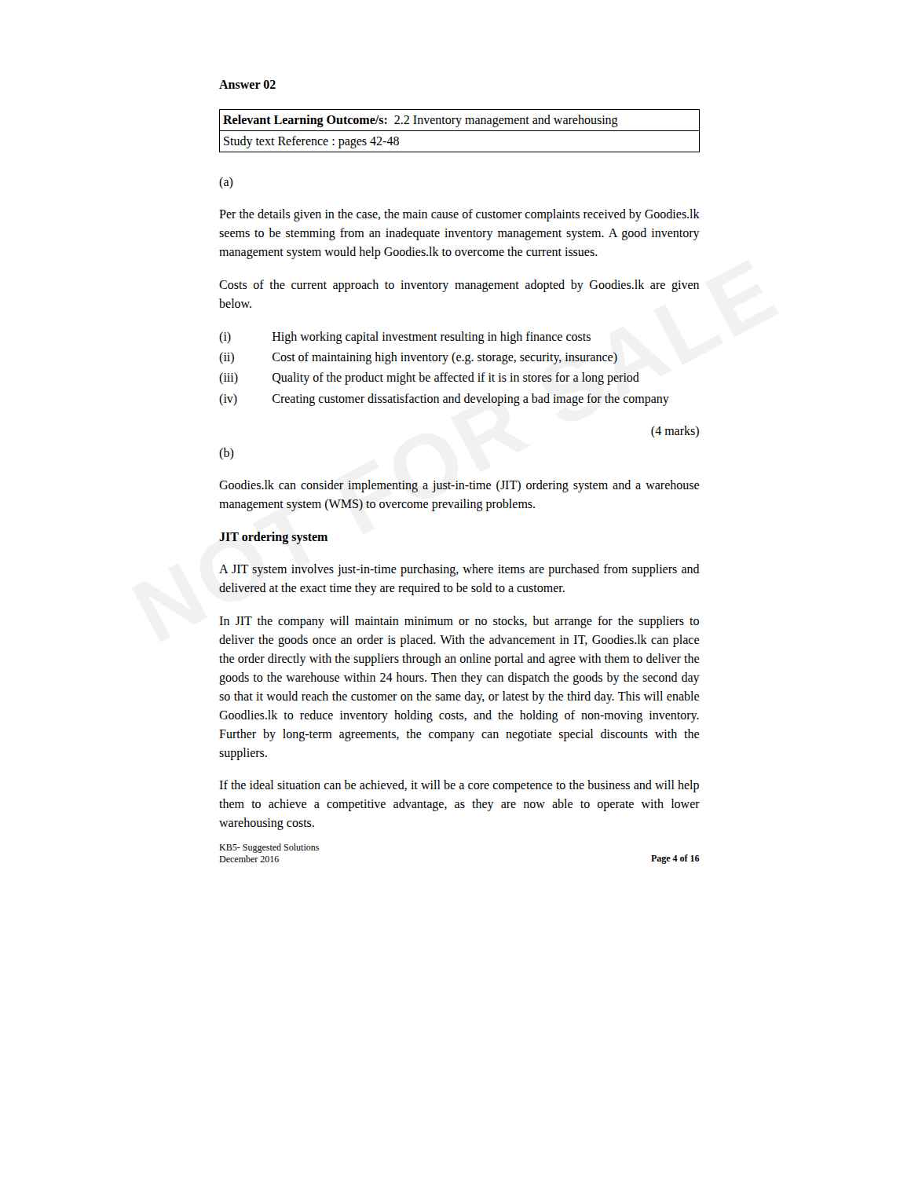NOT FOR SALE
Answer 02
Relevant Learning Outcome/s: 2.2 Inventory management and warehousing
Study text Reference : pages 42-48
(a)
Per the details given in the case, the main cause of customer complaints received by Goodies.lk seems to be stemming from an inadequate inventory management system. A good inventory management system would help Goodies.lk to overcome the current issues.
Costs of the current approach to inventory management adopted by Goodies.lk are given below.
(i) High working capital investment resulting in high finance costs
(ii) Cost of maintaining high inventory (e.g. storage, security, insurance)
(iii) Quality of the product might be affected if it is in stores for a long period
(iv) Creating customer dissatisfaction and developing a bad image for the company
(4 marks)
(b)
Goodies.lk can consider implementing a just-in-time (JIT) ordering system and a warehouse management system (WMS) to overcome prevailing problems.
JIT ordering system
A JIT system involves just-in-time purchasing, where items are purchased from suppliers and delivered at the exact time they are required to be sold to a customer.
In JIT the company will maintain minimum or no stocks, but arrange for the suppliers to deliver the goods once an order is placed. With the advancement in IT, Goodies.lk can place the order directly with the suppliers through an online portal and agree with them to deliver the goods to the warehouse within 24 hours. Then they can dispatch the goods by the second day so that it would reach the customer on the same day, or latest by the third day. This will enable Goodlies.lk to reduce inventory holding costs, and the holding of non-moving inventory. Further by long-term agreements, the company can negotiate special discounts with the suppliers.
If the ideal situation can be achieved, it will be a core competence to the business and will help them to achieve a competitive advantage, as they are now able to operate with lower warehousing costs.
KB5- Suggested Solutions
December 2016
Page 4 of 16